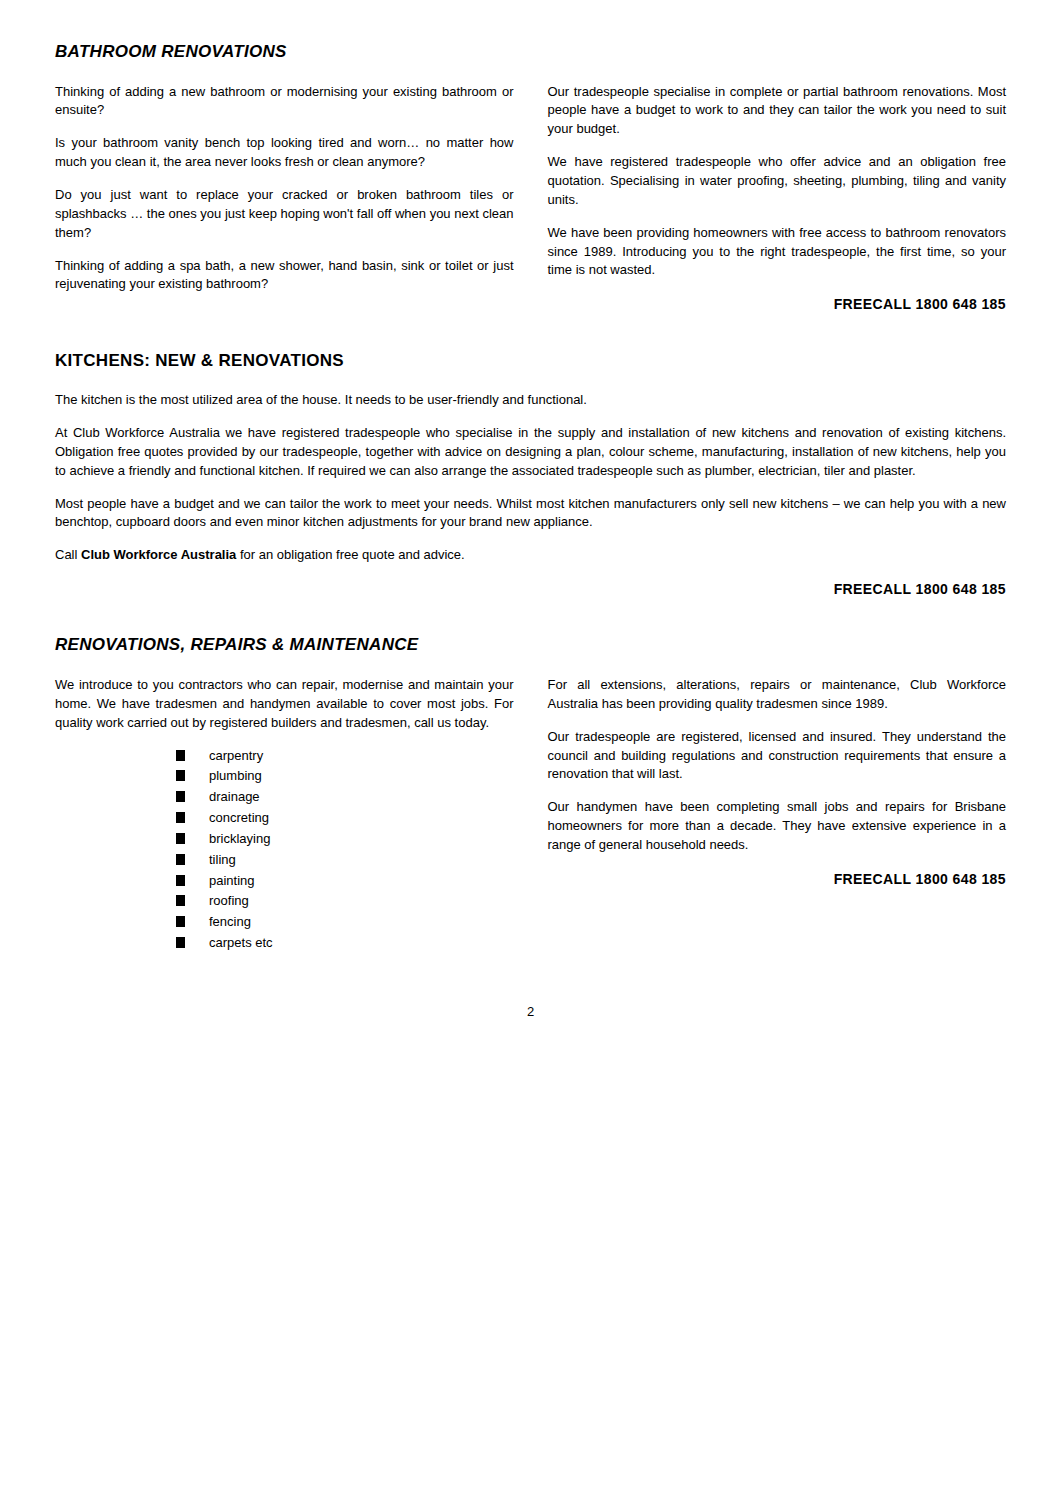BATHROOM RENOVATIONS
Thinking of adding a new bathroom or modernising your existing bathroom or ensuite?
Is your bathroom vanity bench top looking tired and worn… no matter how much you clean it, the area never looks fresh or clean anymore?
Do you just want to replace your cracked or broken bathroom tiles or splashbacks … the ones you just keep hoping won't fall off when you next clean them?
Thinking of adding a spa bath, a new shower, hand basin, sink or toilet or just rejuvenating your existing bathroom?
Our tradespeople specialise in complete or partial bathroom renovations. Most people have a budget to work to and they can tailor the work you need to suit your budget.
We have registered tradespeople who offer advice and an obligation free quotation. Specialising in water proofing, sheeting, plumbing, tiling and vanity units.
We have been providing homeowners with free access to bathroom renovators since 1989. Introducing you to the right tradespeople, the first time, so your time is not wasted.
FREECALL 1800 648 185
KITCHENS: NEW & RENOVATIONS
The kitchen is the most utilized area of the house. It needs to be user-friendly and functional.
At Club Workforce Australia we have registered tradespeople who specialise in the supply and installation of new kitchens and renovation of existing kitchens. Obligation free quotes provided by our tradespeople, together with advice on designing a plan, colour scheme, manufacturing, installation of new kitchens, help you to achieve a friendly and functional kitchen. If required we can also arrange the associated tradespeople such as plumber, electrician, tiler and plaster.
Most people have a budget and we can tailor the work to meet your needs. Whilst most kitchen manufacturers only sell new kitchens – we can help you with a new benchtop, cupboard doors and even minor kitchen adjustments for your brand new appliance.
Call Club Workforce Australia for an obligation free quote and advice.
FREECALL 1800 648 185
RENOVATIONS, REPAIRS & MAINTENANCE
We introduce to you contractors who can repair, modernise and maintain your home. We have tradesmen and handymen available to cover most jobs. For quality work carried out by registered builders and tradesmen, call us today.
carpentry
plumbing
drainage
concreting
bricklaying
tiling
painting
roofing
fencing
carpets etc
For all extensions, alterations, repairs or maintenance, Club Workforce Australia has been providing quality tradesmen since 1989.
Our tradespeople are registered, licensed and insured. They understand the council and building regulations and construction requirements that ensure a renovation that will last.
Our handymen have been completing small jobs and repairs for Brisbane homeowners for more than a decade. They have extensive experience in a range of general household needs.
FREECALL 1800 648 185
2